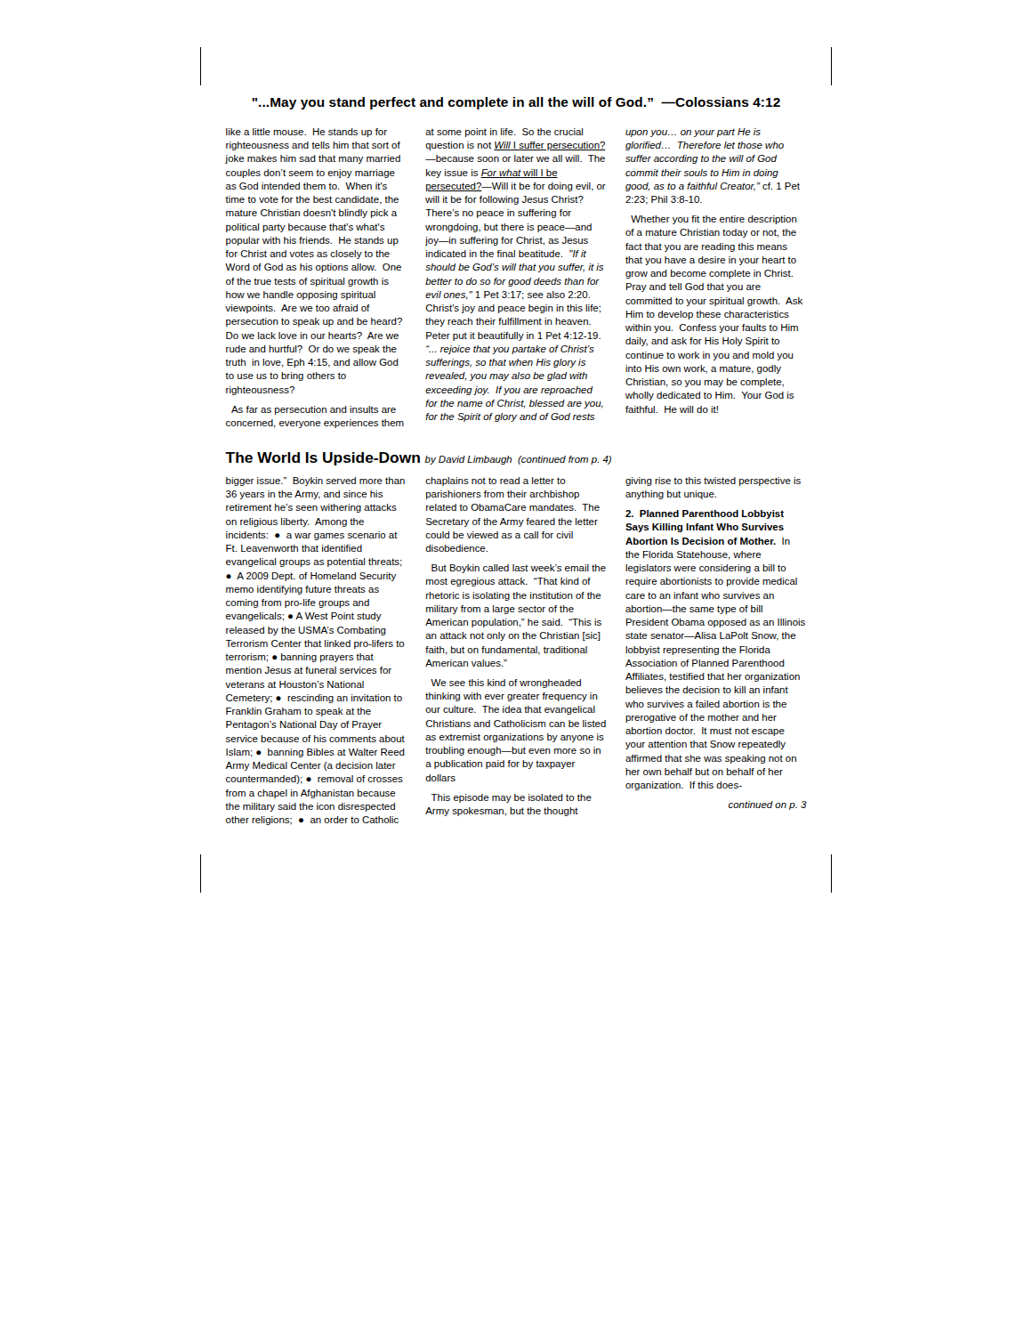"...May you stand perfect and complete in all the will of God.” —Colossians 4:12
like a little mouse. He stands up for righteousness and tells him that sort of joke makes him sad that many married couples don’t seem to enjoy marriage as God intended them to. When it's time to vote for the best candidate, the mature Christian doesn't blindly pick a political party because that's what's popular with his friends. He stands up for Christ and votes as closely to the Word of God as his options allow. One of the true tests of spiritual growth is how we handle opposing spiritual viewpoints. Are we too afraid of persecution to speak up and be heard? Do we lack love in our hearts? Are we rude and hurtful? Or do we speak the truth in love, Eph 4:15, and allow God to use us to bring others to righteousness?
As far as persecution and insults are concerned, everyone experiences them at some point in life. So the crucial question is not Will I suffer persecution?—because soon or later we all will. The key issue is For what will I be persecuted?—Will it be for doing evil, or will it be for following Jesus Christ? There’s no peace in suffering for wrongdoing, but there is peace—and joy—in suffering for Christ, as Jesus indicated in the final beatitude. "If it should be God’s will that you suffer, it is better to do so for good deeds than for evil ones," 1 Pet 3:17; see also 2:20. Christ's joy and peace begin in this life; they reach their fulfillment in heaven. Peter put it beautifully in 1 Pet 4:12-19. “... rejoice that you partake of Christ’s sufferings, so that when His glory is revealed, you may also be glad with exceeding joy. If you are reproached for the name of Christ, blessed are you, for the Spirit of glory and of God rests upon you… on your part He is glorified… Therefore let those who suffer according to the will of God commit their souls to Him in doing good, as to a faithful Creator,” cf. 1 Pet 2:23; Phil 3:8-10.
Whether you fit the entire description of a mature Christian today or not, the fact that you are reading this means that you have a desire in your heart to grow and become complete in Christ. Pray and tell God that you are committed to your spiritual growth. Ask Him to develop these characteristics within you. Confess your faults to Him daily, and ask for His Holy Spirit to continue to work in you and mold you into His own work, a mature, godly Christian, so you may be complete, wholly dedicated to Him. Your God is faithful. He will do it!
The World Is Upside-Down by David Limbaugh (continued from p. 4)
bigger issue.” Boykin served more than 36 years in the Army, and since his retirement he’s seen withering attacks on religious liberty. Among the incidents: ● a war games scenario at Ft. Leavenworth that identified evangelical groups as potential threats; ● A 2009 Dept. of Homeland Security memo identifying future threats as coming from pro-life groups and evangelicals; ● A West Point study released by the USMA’s Combating Terrorism Center that linked pro-lifers to terrorism; ● banning prayers that mention Jesus at funeral services for veterans at Houston’s National Cemetery; ● rescinding an invitation to Franklin Graham to speak at the Pentagon’s National Day of Prayer service because of his comments about Islam; ● banning Bibles at Walter Reed Army Medical Center (a decision later countermanded); ● removal of crosses from a chapel in Afghanistan because the military said the icon disrespected other religions; ● an order to Catholic chaplains not to read a letter to parishioners from their archbishop related to ObamaCare mandates. The Secretary of the Army feared the letter could be viewed as a call for civil disobedience.
But Boykin called last week’s email the most egregious attack. “That kind of rhetoric is isolating the institution of the military from a large sector of the American population,” he said. “This is an attack not only on the Christian [sic] faith, but on fundamental, traditional American values.”
We see this kind of wrongheaded thinking with ever greater frequency in our culture. The idea that evangelical Christians and Catholicism can be listed as extremist organizations by anyone is troubling enough—but even more so in a publication paid for by taxpayer dollars
This episode may be isolated to the Army spokesman, but the thought giving rise to this twisted perspective is anything but unique.
2. Planned Parenthood Lobbyist Says Killing Infant Who Survives Abortion Is Decision of Mother. In the Florida Statehouse, where legislators were considering a bill to require abortionists to provide medical care to an infant who survives an abortion—the same type of bill President Obama opposed as an Illinois state senator—Alisa LaPolt Snow, the lobbyist representing the Florida Association of Planned Parenthood Affiliates, testified that her organization believes the decision to kill an infant who survives a failed abortion is the prerogative of the mother and her abortion doctor. It must not escape your attention that Snow repeatedly affirmed that she was speaking not on her own behalf but on behalf of her organization. If this does-
continued on p. 3